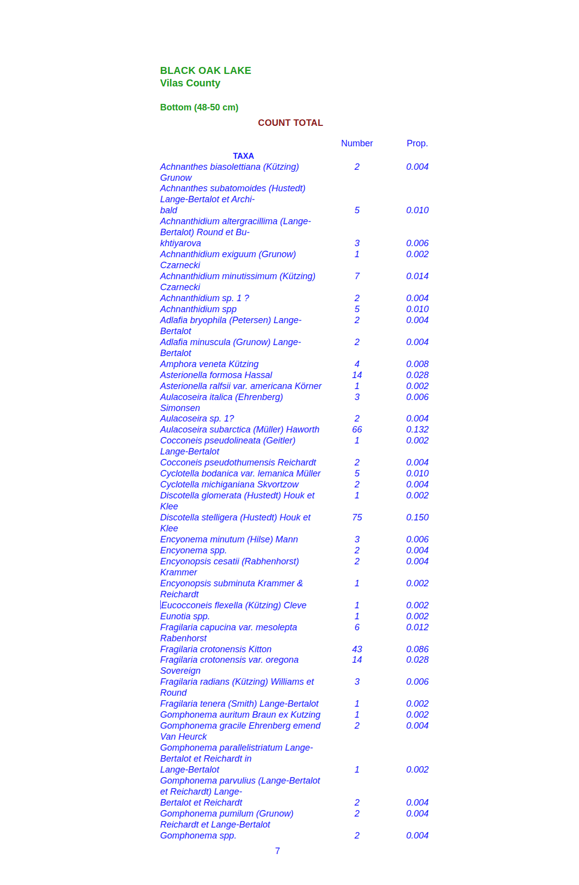BLACK OAK LAKE
Vilas County
Bottom (48-50 cm)
COUNT TOTAL
| | Number | Prop. |
| --- | --- | --- |
| TAXA | | |
| Achnanthes biasolettiana (Kützing) Grunow | 2 | 0.004 |
| Achnanthes subatomoides (Hustedt) Lange-Bertalot et Archi- bald | 5 | 0.010 |
| Achnanthidium altergracillima (Lange-Bertalot) Round et Bu- khtiyarova | 3 | 0.006 |
| Achnanthidium exiguum (Grunow) Czarnecki | 1 | 0.002 |
| Achnanthidium minutissimum (Kützing) Czarnecki | 7 | 0.014 |
| Achnanthidium sp. 1 ? | 2 | 0.004 |
| Achnanthidium spp | 5 | 0.010 |
| Adlafia bryophila (Petersen) Lange-Bertalot | 2 | 0.004 |
| Adlafia minuscula (Grunow) Lange-Bertalot | 2 | 0.004 |
| Amphora veneta Kützing | 4 | 0.008 |
| Asterionella formosa Hassal | 14 | 0.028 |
| Asterionella ralfsii var. americana Körner | 1 | 0.002 |
| Aulacoseira italica (Ehrenberg) Simonsen | 3 | 0.006 |
| Aulacoseira sp. 1? | 2 | 0.004 |
| Aulacoseira subarctica (Müller) Haworth | 66 | 0.132 |
| Cocconeis pseudolineata (Geitler) Lange-Bertalot | 1 | 0.002 |
| Cocconeis pseudothumensis Reichardt | 2 | 0.004 |
| Cyclotella bodanica var. lemanica Müller | 5 | 0.010 |
| Cyclotella michiganiana Skvortzow | 2 | 0.004 |
| Discotella glomerata (Hustedt) Houk et Klee | 1 | 0.002 |
| Discotella stelligera (Hustedt) Houk et Klee | 75 | 0.150 |
| Encyonema minutum (Hilse) Mann | 3 | 0.006 |
| Encyonema spp. | 2 | 0.004 |
| Encyonopsis cesatii (Rabhenhorst) Krammer | 2 | 0.004 |
| Encyonopsis subminuta Krammer & Reichardt | 1 | 0.002 |
| Eucocconeis flexella (Kützing) Cleve | 1 | 0.002 |
| Eunotia spp. | 1 | 0.002 |
| Fragilaria capucina var. mesolepta Rabenhorst | 6 | 0.012 |
| Fragilaria crotonensis Kitton | 43 | 0.086 |
| Fragilaria crotonensis var. oregona Sovereign | 14 | 0.028 |
| Fragilaria radians (Kützing) Williams et Round | 3 | 0.006 |
| Fragilaria tenera (Smith) Lange-Bertalot | 1 | 0.002 |
| Gomphonema auritum Braun ex Kutzing | 1 | 0.002 |
| Gomphonema gracile Ehrenberg emend Van Heurck | 2 | 0.004 |
| Gomphonema parallelistriatum Lange-Bertalot et Reichardt in Lange-Bertalot | 1 | 0.002 |
| Gomphonema parvulius (Lange-Bertalot et Reichardt) Lange- Bertalot et Reichardt | 2 | 0.004 |
| Gomphonema pumilum (Grunow) Reichardt et Lange-Bertalot | 2 | 0.004 |
| Gomphonema spp. | 2 | 0.004 |
7